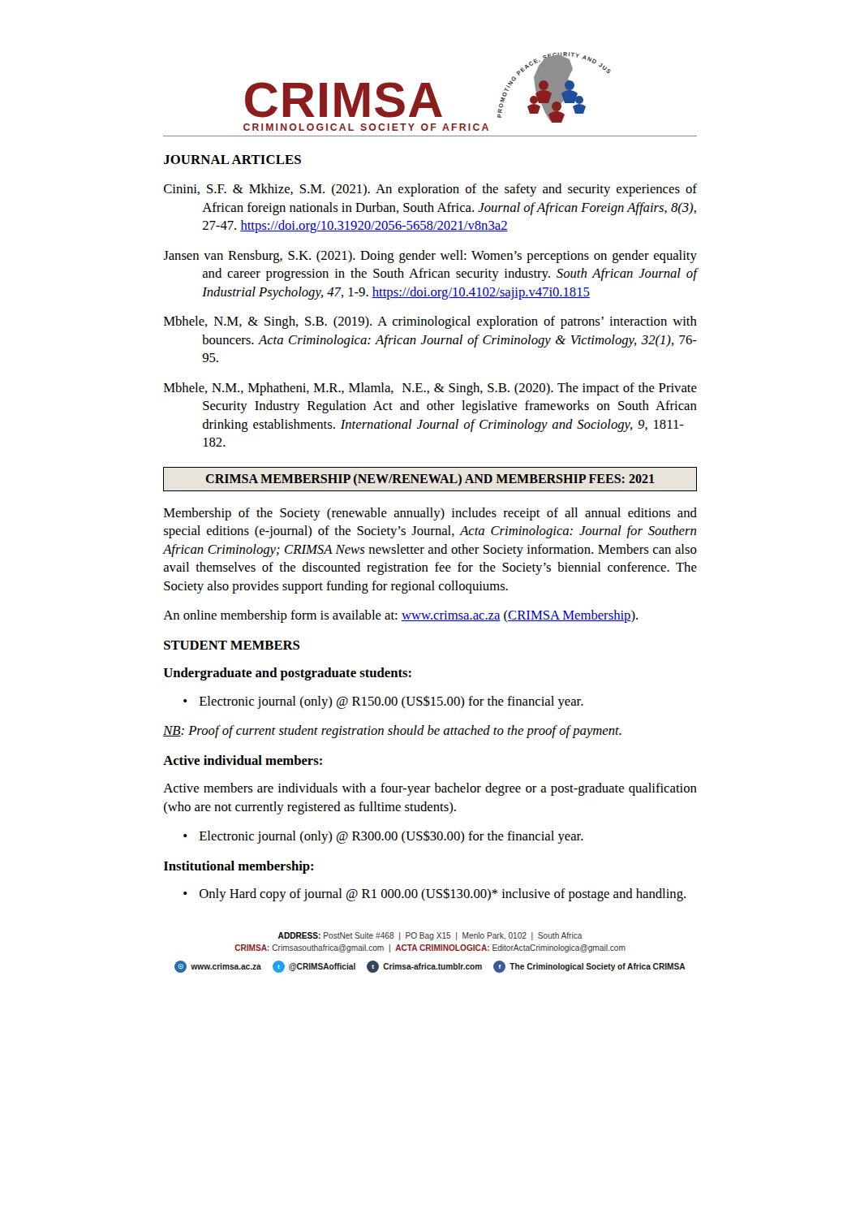CRIMSA
CRIMINOLOGICAL SOCIETY OF AFRICA
PROMOTING PEACE, SECURITY AND JUSTICE IN AFRICA
JOURNAL ARTICLES
Cinini, S.F. & Mkhize, S.M. (2021). An exploration of the safety and security experiences of African foreign nationals in Durban, South Africa. Journal of African Foreign Affairs, 8(3), 27-47. https://doi.org/10.31920/2056-5658/2021/v8n3a2
Jansen van Rensburg, S.K. (2021). Doing gender well: Women’s perceptions on gender equality and career progression in the South African security industry. South African Journal of Industrial Psychology, 47, 1-9. https://doi.org/10.4102/sajip.v47i0.1815
Mbhele, N.M, & Singh, S.B. (2019). A criminological exploration of patrons’ interaction with bouncers. Acta Criminologica: African Journal of Criminology & Victimology, 32(1), 76-95.
Mbhele, N.M., Mphatheni, M.R., Mlamla, N.E., & Singh, S.B. (2020). The impact of the Private Security Industry Regulation Act and other legislative frameworks on South African drinking establishments. International Journal of Criminology and Sociology, 9, 1811- 182.
CRIMSA MEMBERSHIP (NEW/RENEWAL) AND MEMBERSHIP FEES: 2021
Membership of the Society (renewable annually) includes receipt of all annual editions and special editions (e-journal) of the Society’s Journal, Acta Criminologica: Journal for Southern African Criminology; CRIMSA News newsletter and other Society information. Members can also avail themselves of the discounted registration fee for the Society’s biennial conference. The Society also provides support funding for regional colloquiums.
An online membership form is available at: www.crimsa.ac.za (CRIMSA Membership).
STUDENT MEMBERS
Undergraduate and postgraduate students:
Electronic journal (only) @ R150.00 (US$15.00) for the financial year.
NB: Proof of current student registration should be attached to the proof of payment.
Active individual members:
Active members are individuals with a four-year bachelor degree or a post-graduate qualification (who are not currently registered as fulltime students).
Electronic journal (only) @ R300.00 (US$30.00) for the financial year.
Institutional membership:
Only Hard copy of journal @ R1 000.00 (US$130.00)* inclusive of postage and handling.
ADDRESS: PostNet Suite #468 | PO Bag X15 | Menlo Park, 0102 | South Africa
CRIMSA: Crimsasouthafrica@gmail.com | ACTA CRIMINOLOGICA: EditorActaCriminologica@gmail.com
☉ www.crimsa.ac.za t @CRIMSAofficial t Crimsa-africa.tumblr.com f The Criminological Society of Africa CRIMSA